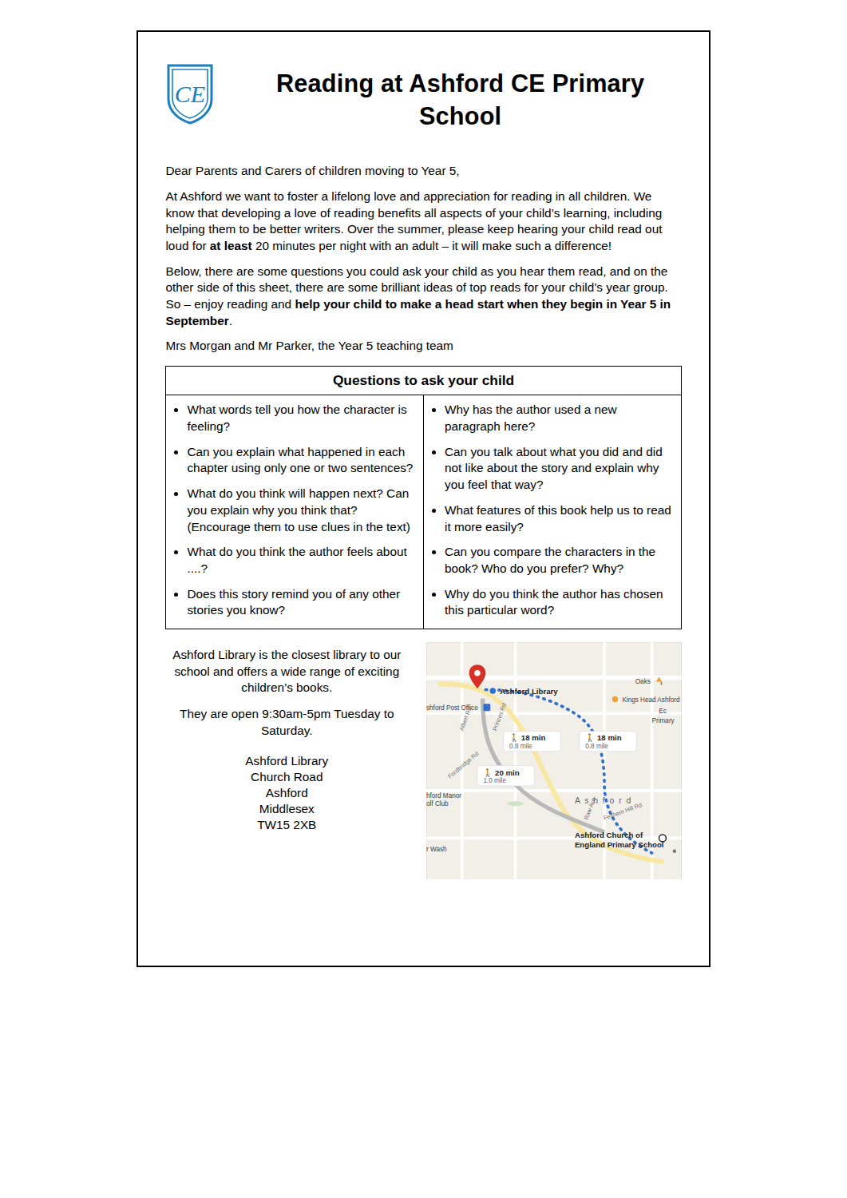CE
Reading at Ashford CE Primary School
Dear Parents and Carers of children moving to Year 5,
At Ashford we want to foster a lifelong love and appreciation for reading in all children. We know that developing a love of reading benefits all aspects of your child’s learning, including helping them to be better writers. Over the summer, please keep hearing your child read out loud for at least 20 minutes per night with an adult – it will make such a difference!
Below, there are some questions you could ask your child as you hear them read, and on the other side of this sheet, there are some brilliant ideas of top reads for your child’s year group. So – enjoy reading and help your child to make a head start when they begin in Year 5 in September.
Mrs Morgan and Mr Parker, the Year 5 teaching team
| Questions to ask your child |
| --- |
| What words tell you how the character is feeling? Can you explain what happened in each chapter using only one or two sentences? What do you think will happen next? Can you explain why you think that? (Encourage them to use clues in the text) What do you think the author feels about ....? Does this story remind you of any other stories you know? | Why has the author used a new paragraph here? Can you talk about what you did and did not like about the story and explain why you feel that way? What features of this book help us to read it more easily? Can you compare the characters in the book? Who do you prefer? Why? Why do you think the author has chosen this particular word? |
Ashford Library is the closest library to our school and offers a wide range of exciting children’s books.
They are open 9:30am-5pm Tuesday to Saturday.
Ashford Library
Church Road
Ashford
Middlesex
TW15 2XB
Ashford Library shford Post Office Oaks Kings Head Ashford Albert Rd Princes Rd Fordbridge Rd Feltham Hill Rd Raw Ave 🚶 18 min 0.8 mile 🚶 18 min 0.8 mile 🚶 20 min 1.0 mile hford Manor olf Club A s h f o r d Ec Primary Ashford Church of England Primary School r Wash